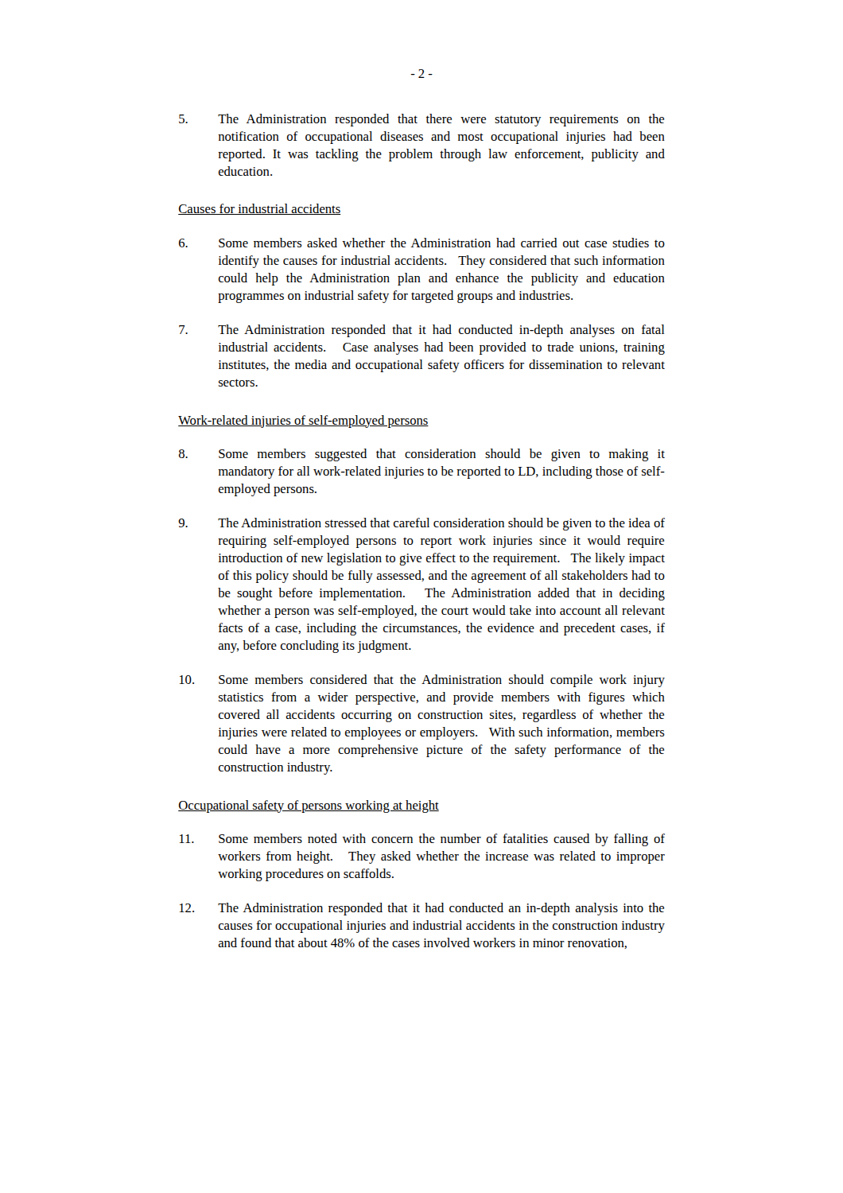- 2 -
5. The Administration responded that there were statutory requirements on the notification of occupational diseases and most occupational injuries had been reported. It was tackling the problem through law enforcement, publicity and education.
Causes for industrial accidents
6. Some members asked whether the Administration had carried out case studies to identify the causes for industrial accidents. They considered that such information could help the Administration plan and enhance the publicity and education programmes on industrial safety for targeted groups and industries.
7. The Administration responded that it had conducted in-depth analyses on fatal industrial accidents. Case analyses had been provided to trade unions, training institutes, the media and occupational safety officers for dissemination to relevant sectors.
Work-related injuries of self-employed persons
8. Some members suggested that consideration should be given to making it mandatory for all work-related injuries to be reported to LD, including those of self-employed persons.
9. The Administration stressed that careful consideration should be given to the idea of requiring self-employed persons to report work injuries since it would require introduction of new legislation to give effect to the requirement. The likely impact of this policy should be fully assessed, and the agreement of all stakeholders had to be sought before implementation. The Administration added that in deciding whether a person was self-employed, the court would take into account all relevant facts of a case, including the circumstances, the evidence and precedent cases, if any, before concluding its judgment.
10. Some members considered that the Administration should compile work injury statistics from a wider perspective, and provide members with figures which covered all accidents occurring on construction sites, regardless of whether the injuries were related to employees or employers. With such information, members could have a more comprehensive picture of the safety performance of the construction industry.
Occupational safety of persons working at height
11. Some members noted with concern the number of fatalities caused by falling of workers from height. They asked whether the increase was related to improper working procedures on scaffolds.
12. The Administration responded that it had conducted an in-depth analysis into the causes for occupational injuries and industrial accidents in the construction industry and found that about 48% of the cases involved workers in minor renovation,